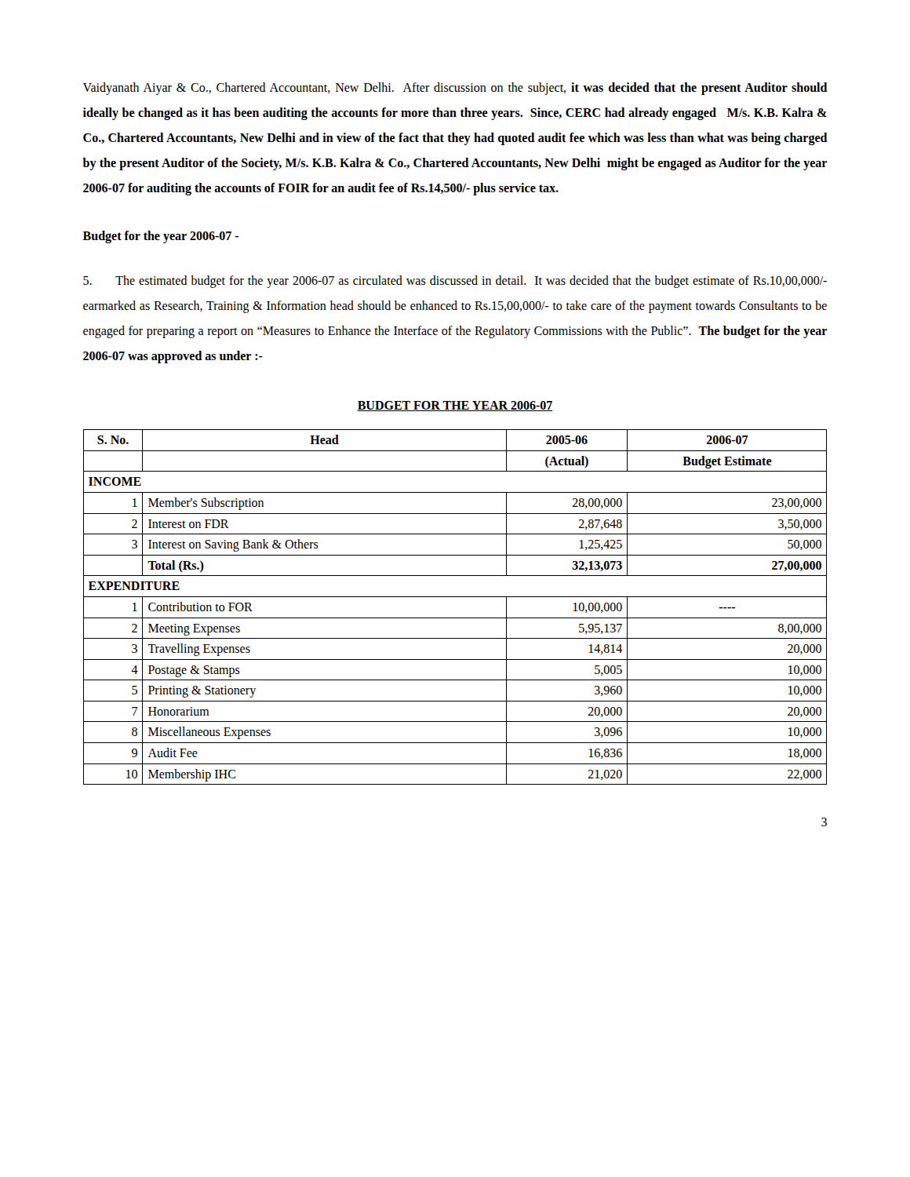Vaidyanath Aiyar & Co., Chartered Accountant, New Delhi. After discussion on the subject, it was decided that the present Auditor should ideally be changed as it has been auditing the accounts for more than three years. Since, CERC had already engaged M/s. K.B. Kalra & Co., Chartered Accountants, New Delhi and in view of the fact that they had quoted audit fee which was less than what was being charged by the present Auditor of the Society, M/s. K.B. Kalra & Co., Chartered Accountants, New Delhi might be engaged as Auditor for the year 2006-07 for auditing the accounts of FOIR for an audit fee of Rs.14,500/- plus service tax.
Budget for the year 2006-07 -
5. The estimated budget for the year 2006-07 as circulated was discussed in detail. It was decided that the budget estimate of Rs.10,00,000/- earmarked as Research, Training & Information head should be enhanced to Rs.15,00,000/- to take care of the payment towards Consultants to be engaged for preparing a report on “Measures to Enhance the Interface of the Regulatory Commissions with the Public”. The budget for the year 2006-07 was approved as under :-
BUDGET FOR THE YEAR 2006-07
| S. No. | Head | 2005-06 | 2006-07 |
| --- | --- | --- | --- |
| | | (Actual) | Budget Estimate |
| INCOME |
| 1 | Member's Subscription | 28,00,000 | 23,00,000 |
| 2 | Interest on FDR | 2,87,648 | 3,50,000 |
| 3 | Interest on Saving Bank & Others | 1,25,425 | 50,000 |
| | Total (Rs.) | 32,13,073 | 27,00,000 |
| EXPENDITURE |
| 1 | Contribution to FOR | 10,00,000 | ---- |
| 2 | Meeting Expenses | 5,95,137 | 8,00,000 |
| 3 | Travelling Expenses | 14,814 | 20,000 |
| 4 | Postage & Stamps | 5,005 | 10,000 |
| 5 | Printing & Stationery | 3,960 | 10,000 |
| 7 | Honorarium | 20,000 | 20,000 |
| 8 | Miscellaneous Expenses | 3,096 | 10,000 |
| 9 | Audit Fee | 16,836 | 18,000 |
| 10 | Membership IHC | 21,020 | 22,000 |
3